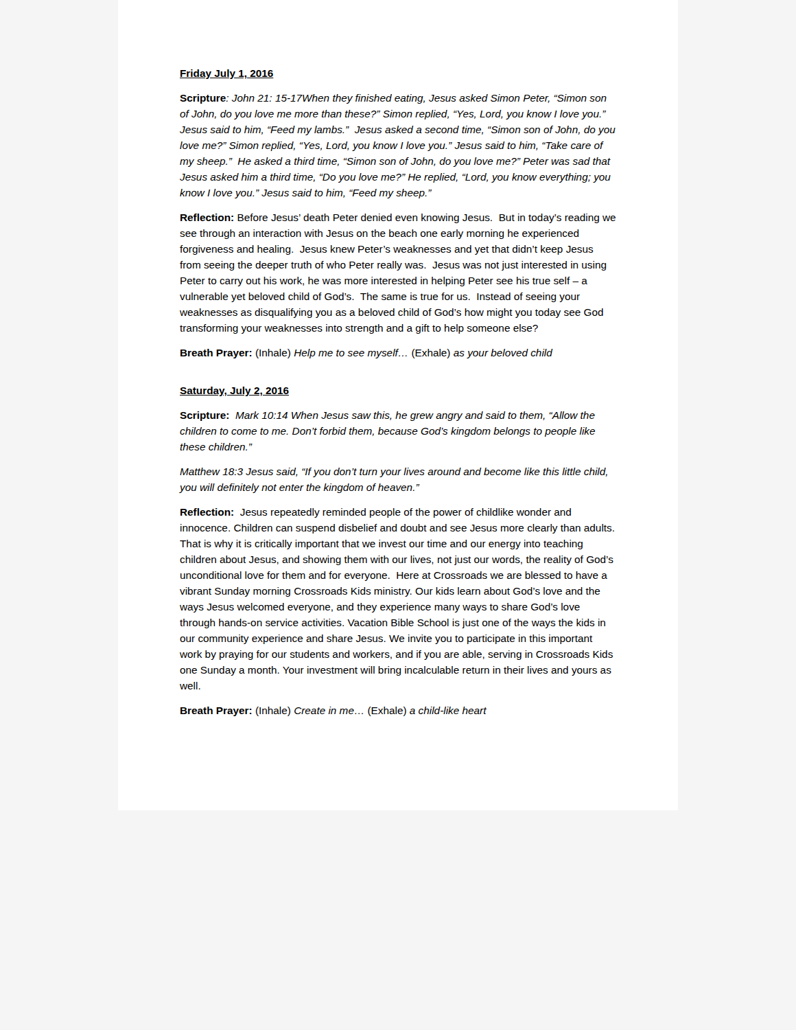Friday July 1, 2016
Scripture: John 21: 15-17When they finished eating, Jesus asked Simon Peter, “Simon son of John, do you love me more than these?” Simon replied, “Yes, Lord, you know I love you.” Jesus said to him, “Feed my lambs.” Jesus asked a second time, “Simon son of John, do you love me?” Simon replied, “Yes, Lord, you know I love you.” Jesus said to him, “Take care of my sheep.” He asked a third time, “Simon son of John, do you love me?” Peter was sad that Jesus asked him a third time, “Do you love me?” He replied, “Lord, you know everything; you know I love you.” Jesus said to him, “Feed my sheep.”
Reflection: Before Jesus’ death Peter denied even knowing Jesus. But in today’s reading we see through an interaction with Jesus on the beach one early morning he experienced forgiveness and healing. Jesus knew Peter’s weaknesses and yet that didn’t keep Jesus from seeing the deeper truth of who Peter really was. Jesus was not just interested in using Peter to carry out his work, he was more interested in helping Peter see his true self – a vulnerable yet beloved child of God’s. The same is true for us. Instead of seeing your weaknesses as disqualifying you as a beloved child of God’s how might you today see God transforming your weaknesses into strength and a gift to help someone else?
Breath Prayer: (Inhale) Help me to see myself… (Exhale) as your beloved child
Saturday, July 2, 2016
Scripture: Mark 10:14 When Jesus saw this, he grew angry and said to them, “Allow the children to come to me. Don’t forbid them, because God’s kingdom belongs to people like these children.”
Matthew 18:3 Jesus said, “If you don’t turn your lives around and become like this little child, you will definitely not enter the kingdom of heaven.”
Reflection: Jesus repeatedly reminded people of the power of childlike wonder and innocence. Children can suspend disbelief and doubt and see Jesus more clearly than adults. That is why it is critically important that we invest our time and our energy into teaching children about Jesus, and showing them with our lives, not just our words, the reality of God’s unconditional love for them and for everyone. Here at Crossroads we are blessed to have a vibrant Sunday morning Crossroads Kids ministry. Our kids learn about God’s love and the ways Jesus welcomed everyone, and they experience many ways to share God’s love through hands-on service activities. Vacation Bible School is just one of the ways the kids in our community experience and share Jesus. We invite you to participate in this important work by praying for our students and workers, and if you are able, serving in Crossroads Kids one Sunday a month. Your investment will bring incalculable return in their lives and yours as well.
Breath Prayer: (Inhale) Create in me… (Exhale) a child-like heart